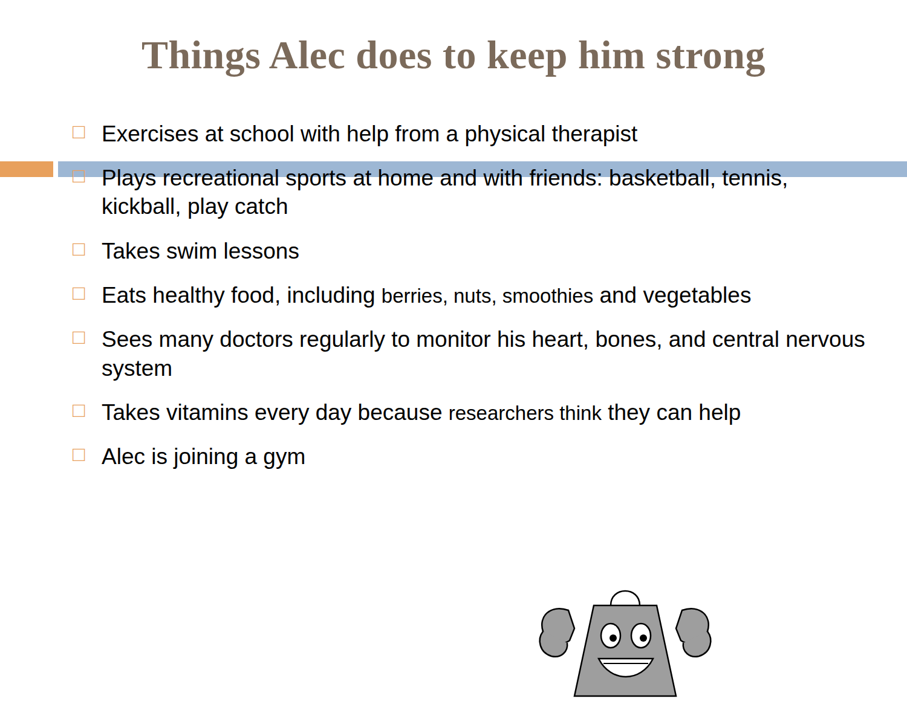Things Alec does to keep him strong
Exercises at school with help from a physical therapist
Plays recreational sports at home and with friends: basketball, tennis, kickball, play catch
Takes swim lessons
Eats healthy food, including berries, nuts, smoothies and vegetables
Sees many doctors regularly to monitor his heart, bones, and central nervous system
Takes vitamins every day because researchers think they can help
Alec is joining a gym